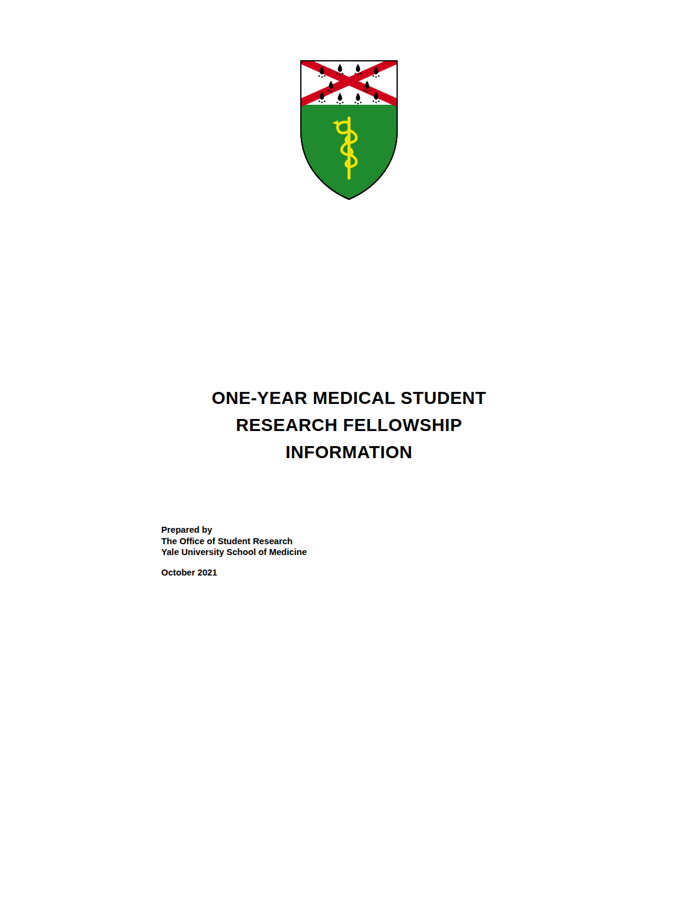One-Year Medical Student Research Fellowship Information
Prepared by
The Office of Student Research
Yale University School of Medicine
October 2021